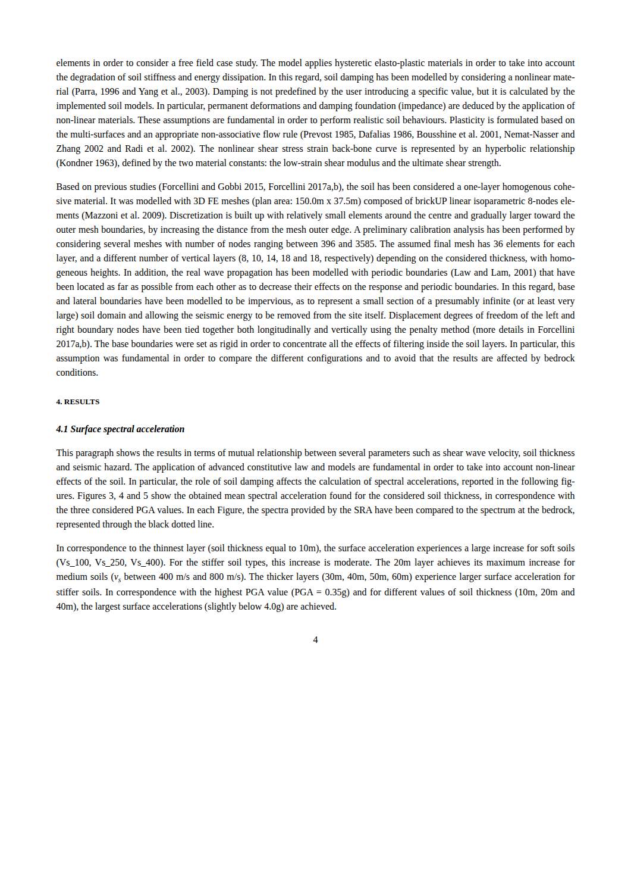elements in order to consider a free field case study. The model applies hysteretic elasto-plastic materials in order to take into account the degradation of soil stiffness and energy dissipation. In this regard, soil damping has been modelled by considering a nonlinear material (Parra, 1996 and Yang et al., 2003). Damping is not predefined by the user introducing a specific value, but it is calculated by the implemented soil models. In particular, permanent deformations and damping foundation (impedance) are deduced by the application of non-linear materials. These assumptions are fundamental in order to perform realistic soil behaviours. Plasticity is formulated based on the multi-surfaces and an appropriate non-associative flow rule (Prevost 1985, Dafalias 1986, Bousshine et al. 2001, Nemat-Nasser and Zhang 2002 and Radi et al. 2002). The nonlinear shear stress strain back-bone curve is represented by an hyperbolic relationship (Kondner 1963), defined by the two material constants: the low-strain shear modulus and the ultimate shear strength.
Based on previous studies (Forcellini and Gobbi 2015, Forcellini 2017a,b), the soil has been considered a one-layer homogenous cohesive material. It was modelled with 3D FE meshes (plan area: 150.0m x 37.5m) composed of brickUP linear isoparametric 8-nodes elements (Mazzoni et al. 2009). Discretization is built up with relatively small elements around the centre and gradually larger toward the outer mesh boundaries, by increasing the distance from the mesh outer edge. A preliminary calibration analysis has been performed by considering several meshes with number of nodes ranging between 396 and 3585. The assumed final mesh has 36 elements for each layer, and a different number of vertical layers (8, 10, 14, 18 and 18, respectively) depending on the considered thickness, with homogeneous heights. In addition, the real wave propagation has been modelled with periodic boundaries (Law and Lam, 2001) that have been located as far as possible from each other as to decrease their effects on the response and periodic boundaries. In this regard, base and lateral boundaries have been modelled to be impervious, as to represent a small section of a presumably infinite (or at least very large) soil domain and allowing the seismic energy to be removed from the site itself. Displacement degrees of freedom of the left and right boundary nodes have been tied together both longitudinally and vertically using the penalty method (more details in Forcellini 2017a,b). The base boundaries were set as rigid in order to concentrate all the effects of filtering inside the soil layers. In particular, this assumption was fundamental in order to compare the different configurations and to avoid that the results are affected by bedrock conditions.
4. RESULTS
4.1 Surface spectral acceleration
This paragraph shows the results in terms of mutual relationship between several parameters such as shear wave velocity, soil thickness and seismic hazard. The application of advanced constitutive law and models are fundamental in order to take into account non-linear effects of the soil. In particular, the role of soil damping affects the calculation of spectral accelerations, reported in the following figures. Figures 3, 4 and 5 show the obtained mean spectral acceleration found for the considered soil thickness, in correspondence with the three considered PGA values. In each Figure, the spectra provided by the SRA have been compared to the spectrum at the bedrock, represented through the black dotted line.
In correspondence to the thinnest layer (soil thickness equal to 10m), the surface acceleration experiences a large increase for soft soils (Vs_100, Vs_250, Vs_400). For the stiffer soil types, this increase is moderate. The 20m layer achieves its maximum increase for medium soils (vs between 400 m/s and 800 m/s). The thicker layers (30m, 40m, 50m, 60m) experience larger surface acceleration for stiffer soils. In correspondence with the highest PGA value (PGA = 0.35g) and for different values of soil thickness (10m, 20m and 40m), the largest surface accelerations (slightly below 4.0g) are achieved.
4